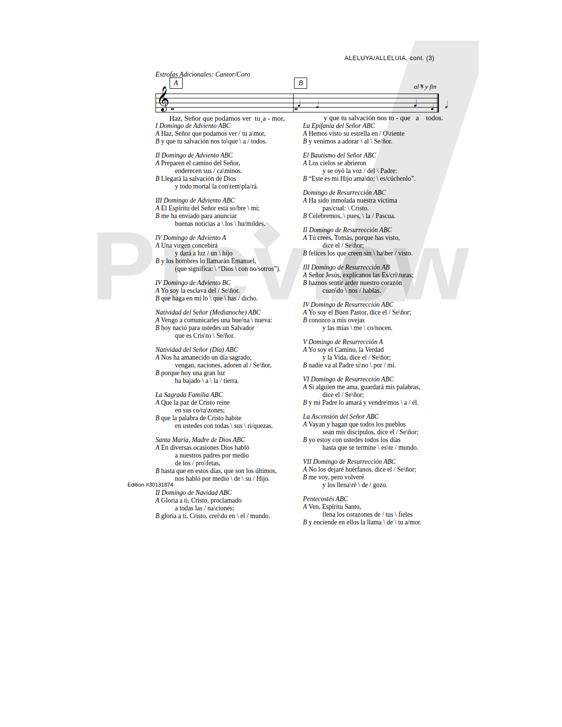Preview
ALELUYA/ALLELUIA, cont. (3)
Estrofas Adicionales: Cantor/Coro
A
B
al 𝄋 y fin
𝄞
𝅝
𝅘𝅥
𝅗𝅥
𝅝
𝅘𝅥
𝅘𝅥
𝅗𝅥
Haz, Señor que podamos ver tu‸a - mor, y que tu salvación nos to - que a todos.
I Domingo de Adviento ABC
A Haz, Señor que podamos ver / tu a\mor,
B y que tu salvación nos to\que \ a / todos.
II Domingo de Adviento ABC
A Preparen el camino del Señor,
enderecen sus / ca\minos.
B Llegará la salvación de Dios
y todo mortal la con\tem\pla/rá.
III Domingo de Adviento ABC
A El Espíritu del Señor está so/bre \ mí;
B me ha enviado para anunciar
buenas noticias a \ los \ hu/mildes.
IV Domingo de Adviento A
A Una virgen concebirá
y dará a luz / un \ hijo
B y los hombres lo llamarán Emanuel,
(que significa: \ “Dios \ con no/sotros”).
IV Domingo de Adviento BC
A Yo soy la esclava del / Se\ñor.
B que haga en mí lo \ que \ has / dicho.
Natividad del Señor (Medianoche) ABC
A Vengo a comunicarles una bue/na \ nueva:
B hoy nació para ustedes un Salvador
que es Cris\to \ Se/ñor.
Natividad del Señor (Día) ABC
A Nos ha amanecido un día sagrado;
vengan, naciones, adoren al / Se\ñor,
B porque hoy una gran luz
ha bajado \ a \ la / tierra.
La Sagrada Familia ABC
A Que la paz de Cristo reine
en sus co/ra\zones;
B que la palabra de Cristo habite
en ustedes con todas \ sus \ ri/quezas.
Santa María, Madre de Dios ABC
A En diversas ocasiones Dios habló
a nuestros padres por medio
de los / pro\fetas,
B hasta que en estos días, que son los últimos,
nos habló por medio \ de \ su / Hijo.
II Domingo de Navidad ABC
A Gloria a ti, Cristo, proclamado
a todas las / na\ciones;
B gloria a ti, Cristo, creí\do en \ el / mundo.
La Epifanía del Señor ABC
A Hemos visto su estrella en / O\riente
B y venimos a adorar \ al \ Se/ñor.
El Bautismo del Señor ABC
A Los cielos se abrieron
y se oyó la voz / del \ Padre:
B “Este es mi Hijo ama\do; \ es/cúchenlo”.
Domingo de Resurrección ABC
A Ha sido inmolada nuestra víctima
pas/cual: \ Cristo.
B Celebremos, \ pues, \ la / Pascua.
II Domingo de Resurrección ABC
A Tú crees, Tomás, porque has visto,
dice el / Se\ñor;
B felices los que creen sin \ ha\ber / visto.
III Domingo de Resurrección AB
A Señor Jesús, explícanos las Es/cri\turas;
B haznos sentir arder nuestro corazón
cuan\do \ nos / hablas.
IV Domingo de Resurrección ABC
A Yo soy el Buen Pastor, dice el / Se\ñor;
B conozco a mis ovejas
y las mías \ me \ co/nocen.
V Domingo de Resurrección A
A Yo soy el Camino, la Verdad
y la Vida, dice el / Se\ñor;
B nadie va al Padre si\no \ por / mí.
VI Domingo de Resurrección ABC
A Si alguien me ama, guardará mis palabras,
dice el / Se\ñor;
B y mi Padre lo amará y vendre\mos \ a / él.
La Ascensión del Señor ABC
A Vayan y hagan que todos los pueblos
sean mis discípulos, dice el / Se\ñor;
B yo estoy con ustedes todos los días
hasta que se termine \ es\te / mundo.
VII Domingo de Resurrección ABC
A No los dejaré huérfanos, dice el / Se\ñor;
B me voy, pero volveré
y los llena\ré \ de / gozo.
Pentecostés ABC
A Ven, Espíritu Santo,
llena los corazones de / tus \ fieles
B y enciende en ellos la llama \ de \ tu a/mor.
Edition #30131874